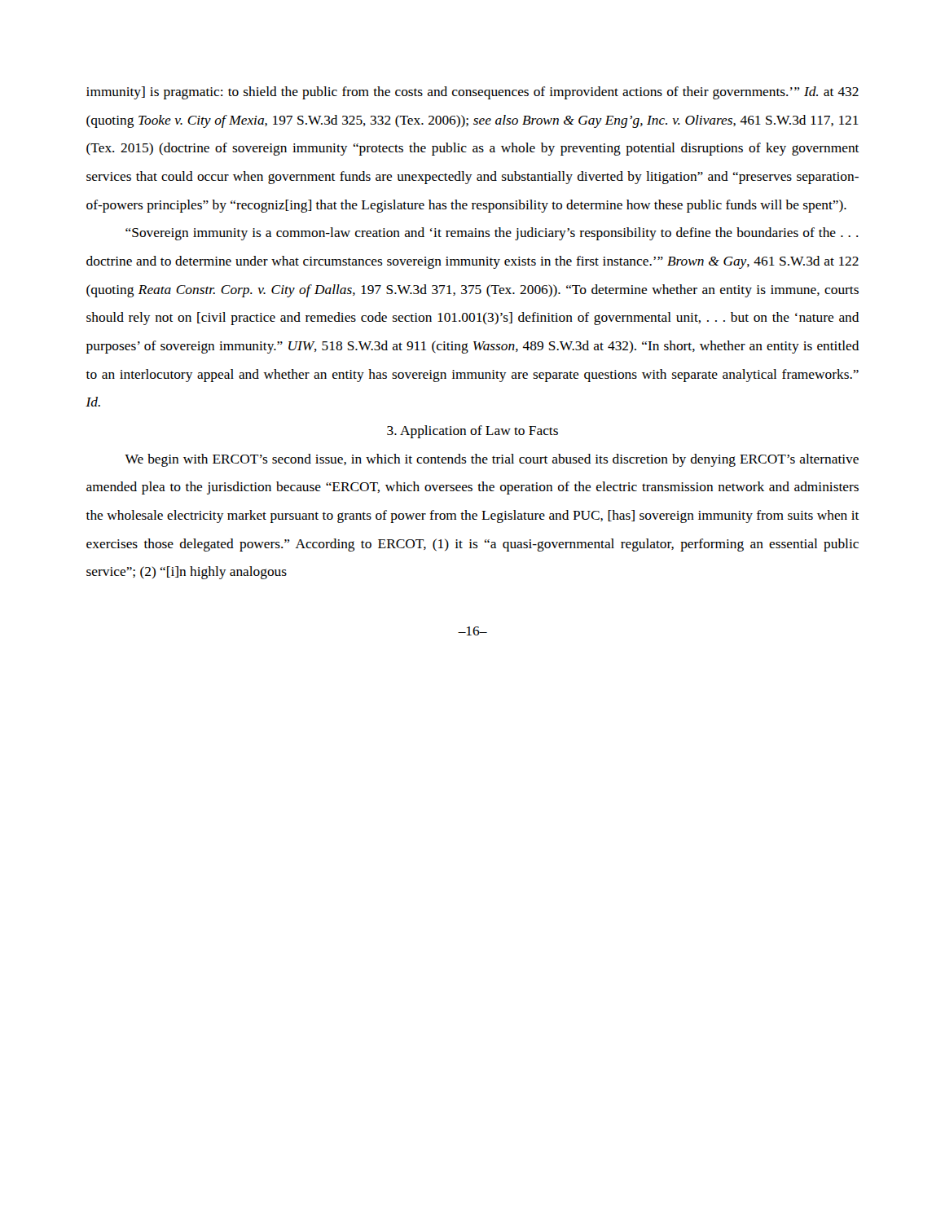immunity] is pragmatic: to shield the public from the costs and consequences of improvident actions of their governments.’” Id. at 432 (quoting Tooke v. City of Mexia, 197 S.W.3d 325, 332 (Tex. 2006)); see also Brown & Gay Eng’g, Inc. v. Olivares, 461 S.W.3d 117, 121 (Tex. 2015) (doctrine of sovereign immunity “protects the public as a whole by preventing potential disruptions of key government services that could occur when government funds are unexpectedly and substantially diverted by litigation” and “preserves separation-of-powers principles” by “recogniz[ing] that the Legislature has the responsibility to determine how these public funds will be spent”).
“Sovereign immunity is a common-law creation and ‘it remains the judiciary’s responsibility to define the boundaries of the . . . doctrine and to determine under what circumstances sovereign immunity exists in the first instance.’” Brown & Gay, 461 S.W.3d at 122 (quoting Reata Constr. Corp. v. City of Dallas, 197 S.W.3d 371, 375 (Tex. 2006)). “To determine whether an entity is immune, courts should rely not on [civil practice and remedies code section 101.001(3)’s] definition of governmental unit, . . . but on the ‘nature and purposes’ of sovereign immunity.” UIW, 518 S.W.3d at 911 (citing Wasson, 489 S.W.3d at 432). “In short, whether an entity is entitled to an interlocutory appeal and whether an entity has sovereign immunity are separate questions with separate analytical frameworks.” Id.
3. Application of Law to Facts
We begin with ERCOT’s second issue, in which it contends the trial court abused its discretion by denying ERCOT’s alternative amended plea to the jurisdiction because “ERCOT, which oversees the operation of the electric transmission network and administers the wholesale electricity market pursuant to grants of power from the Legislature and PUC, [has] sovereign immunity from suits when it exercises those delegated powers.” According to ERCOT, (1) it is “a quasi-governmental regulator, performing an essential public service”; (2) “[i]n highly analogous
–16–